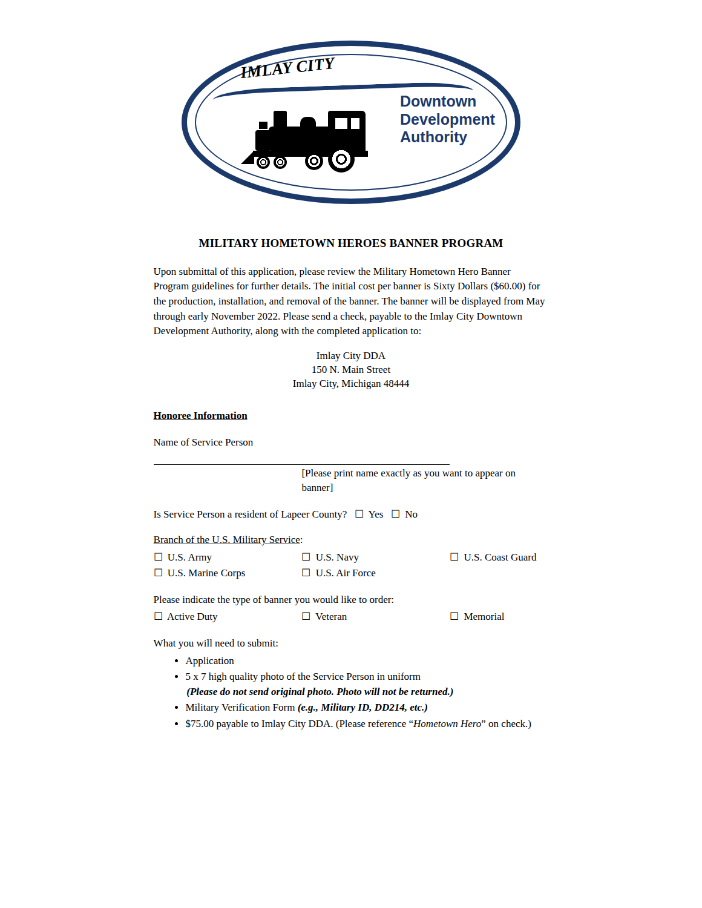IMLAY CITY
Downtown
Development
Authority
MILITARY HOMETOWN HEROES BANNER PROGRAM
Upon submittal of this application, please review the Military Hometown Hero Banner Program guidelines for further details. The initial cost per banner is Sixty Dollars ($60.00) for the production, installation, and removal of the banner. The banner will be displayed from May through early November 2022. Please send a check, payable to the Imlay City Downtown Development Authority, along with the completed application to:
Imlay City DDA
150 N. Main Street
Imlay City, Michigan 48444
Honoree Information
Name of Service Person
[Please print name exactly as you want to appear on banner]
Is Service Person a resident of Lapeer County? ☐ Yes ☐ No
Branch of the U.S. Military Service:
☐ U.S. Army
☐ U.S. Navy
☐ U.S. Coast Guard
☐ U.S. Marine Corps
☐ U.S. Air Force
Please indicate the type of banner you would like to order:
☐ Active Duty
☐ Veteran
☐ Memorial
What you will need to submit:
Application
5 x 7 high quality photo of the Service Person in uniform (Please do not send original photo. Photo will not be returned.)
Military Verification Form (e.g., Military ID, DD214, etc.)
$75.00 payable to Imlay City DDA. (Please reference “Hometown Hero” on check.)